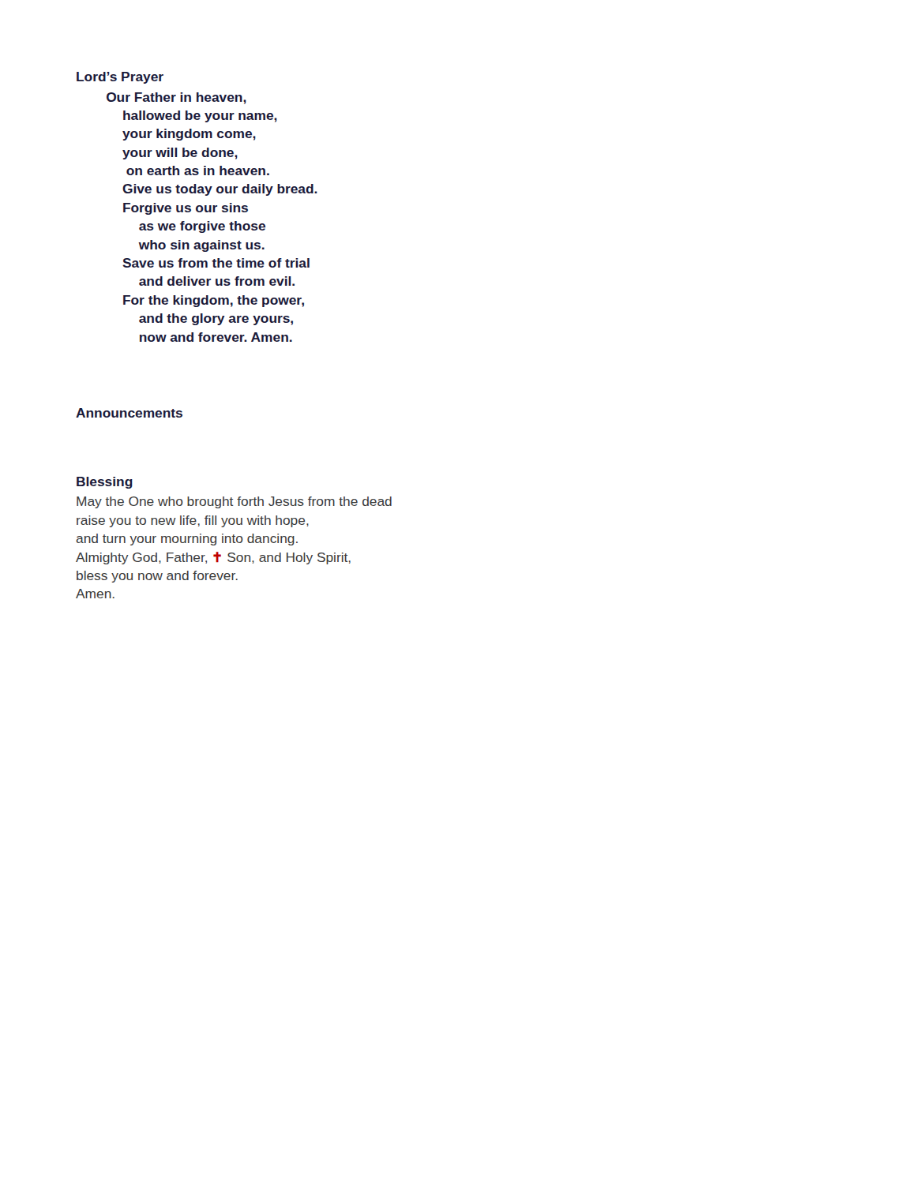Lord’s Prayer
Our Father in heaven,
hallowed be your name,
your kingdom come,
your will be done,
on earth as in heaven.
Give us today our daily bread.
Forgive us our sins
as we forgive those
who sin against us.
Save us from the time of trial
and deliver us from evil.
For the kingdom, the power,
and the glory are yours,
now and forever. Amen.
Announcements
Blessing
May the One who brought forth Jesus from the dead
raise you to new life, fill you with hope,
and turn your mourning into dancing.
Almighty God, Father, ✝ Son, and Holy Spirit,
bless you now and forever.
Amen.